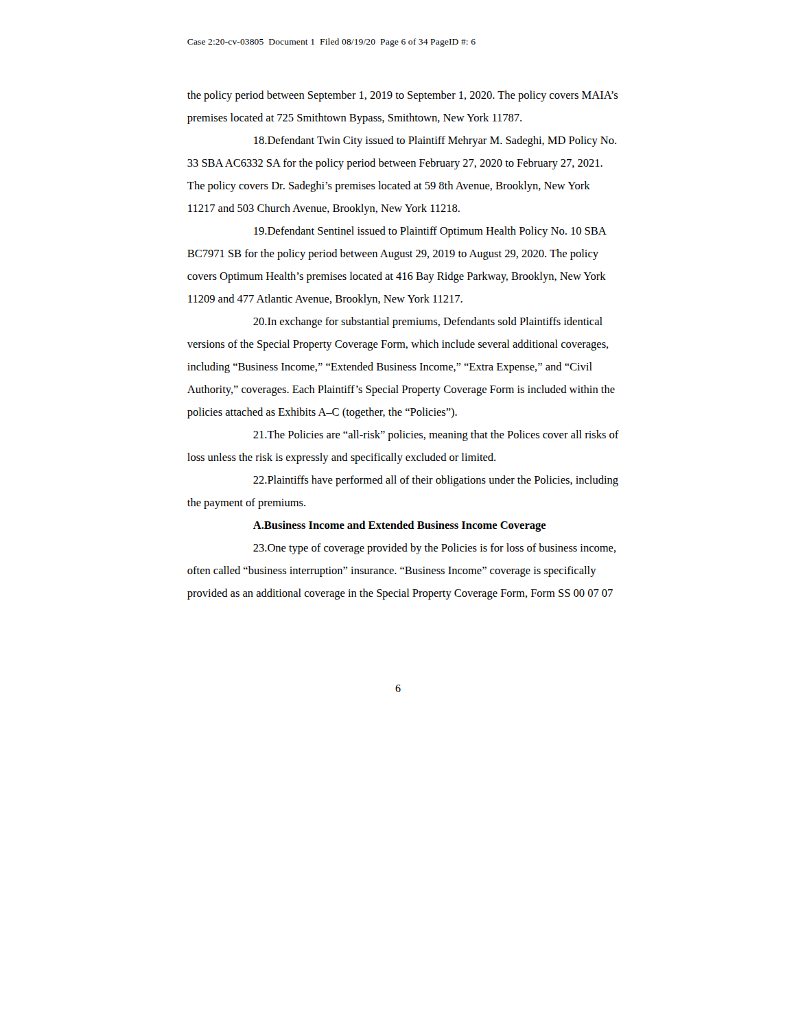Case 2:20-cv-03805 Document 1 Filed 08/19/20 Page 6 of 34 PageID #: 6
the policy period between September 1, 2019 to September 1, 2020. The policy covers MAIA’s premises located at 725 Smithtown Bypass, Smithtown, New York 11787.
18. Defendant Twin City issued to Plaintiff Mehryar M. Sadeghi, MD Policy No. 33 SBA AC6332 SA for the policy period between February 27, 2020 to February 27, 2021. The policy covers Dr. Sadeghi’s premises located at 59 8th Avenue, Brooklyn, New York 11217 and 503 Church Avenue, Brooklyn, New York 11218.
19. Defendant Sentinel issued to Plaintiff Optimum Health Policy No. 10 SBA BC7971 SB for the policy period between August 29, 2019 to August 29, 2020. The policy covers Optimum Health’s premises located at 416 Bay Ridge Parkway, Brooklyn, New York 11209 and 477 Atlantic Avenue, Brooklyn, New York 11217.
20. In exchange for substantial premiums, Defendants sold Plaintiffs identical versions of the Special Property Coverage Form, which include several additional coverages, including “Business Income,” “Extended Business Income,” “Extra Expense,” and “Civil Authority,” coverages. Each Plaintiff’s Special Property Coverage Form is included within the policies attached as Exhibits A–C (together, the “Policies”).
21. The Policies are “all-risk” policies, meaning that the Polices cover all risks of loss unless the risk is expressly and specifically excluded or limited.
22. Plaintiffs have performed all of their obligations under the Policies, including the payment of premiums.
A. Business Income and Extended Business Income Coverage
23. One type of coverage provided by the Policies is for loss of business income, often called “business interruption” insurance. “Business Income” coverage is specifically provided as an additional coverage in the Special Property Coverage Form, Form SS 00 07 07
6